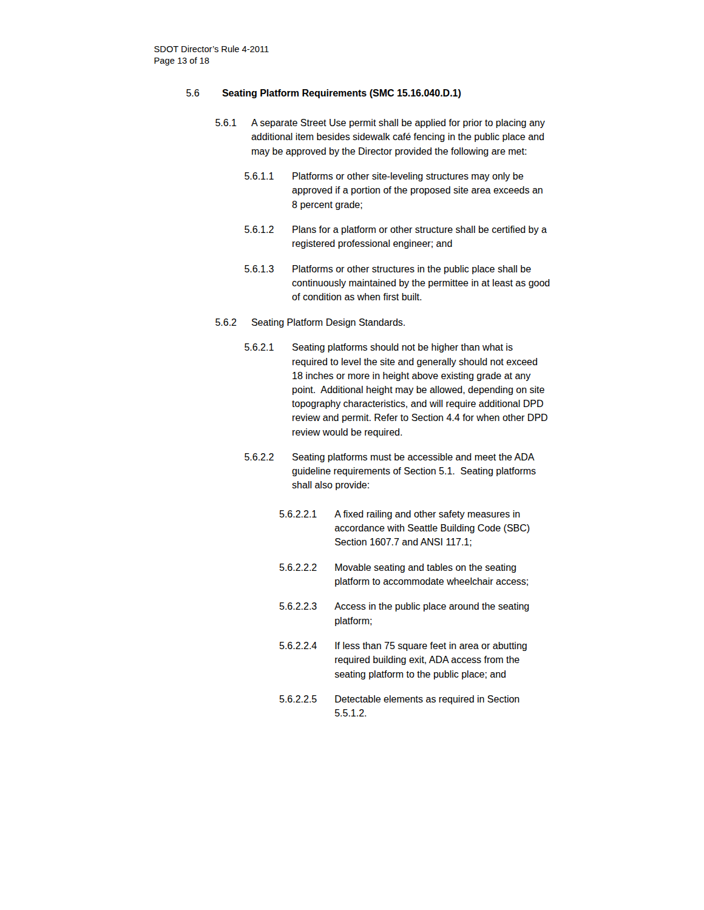SDOT Director’s Rule 4-2011
Page 13 of 18
5.6
Seating Platform Requirements (SMC 15.16.040.D.1)
5.6.1
A separate Street Use permit shall be applied for prior to placing any additional item besides sidewalk café fencing in the public place and may be approved by the Director provided the following are met:
5.6.1.1
Platforms or other site-leveling structures may only be approved if a portion of the proposed site area exceeds an 8 percent grade;
5.6.1.2
Plans for a platform or other structure shall be certified by a registered professional engineer; and
5.6.1.3
Platforms or other structures in the public place shall be continuously maintained by the permittee in at least as good of condition as when first built.
5.6.2
Seating Platform Design Standards.
5.6.2.1
Seating platforms should not be higher than what is required to level the site and generally should not exceed 18 inches or more in height above existing grade at any point. Additional height may be allowed, depending on site topography characteristics, and will require additional DPD review and permit. Refer to Section 4.4 for when other DPD review would be required.
5.6.2.2
Seating platforms must be accessible and meet the ADA guideline requirements of Section 5.1. Seating platforms shall also provide:
5.6.2.2.1
A fixed railing and other safety measures in accordance with Seattle Building Code (SBC) Section 1607.7 and ANSI 117.1;
5.6.2.2.2
Movable seating and tables on the seating platform to accommodate wheelchair access;
5.6.2.2.3
Access in the public place around the seating platform;
5.6.2.2.4
If less than 75 square feet in area or abutting required building exit, ADA access from the seating platform to the public place; and
5.6.2.2.5
Detectable elements as required in Section 5.5.1.2.